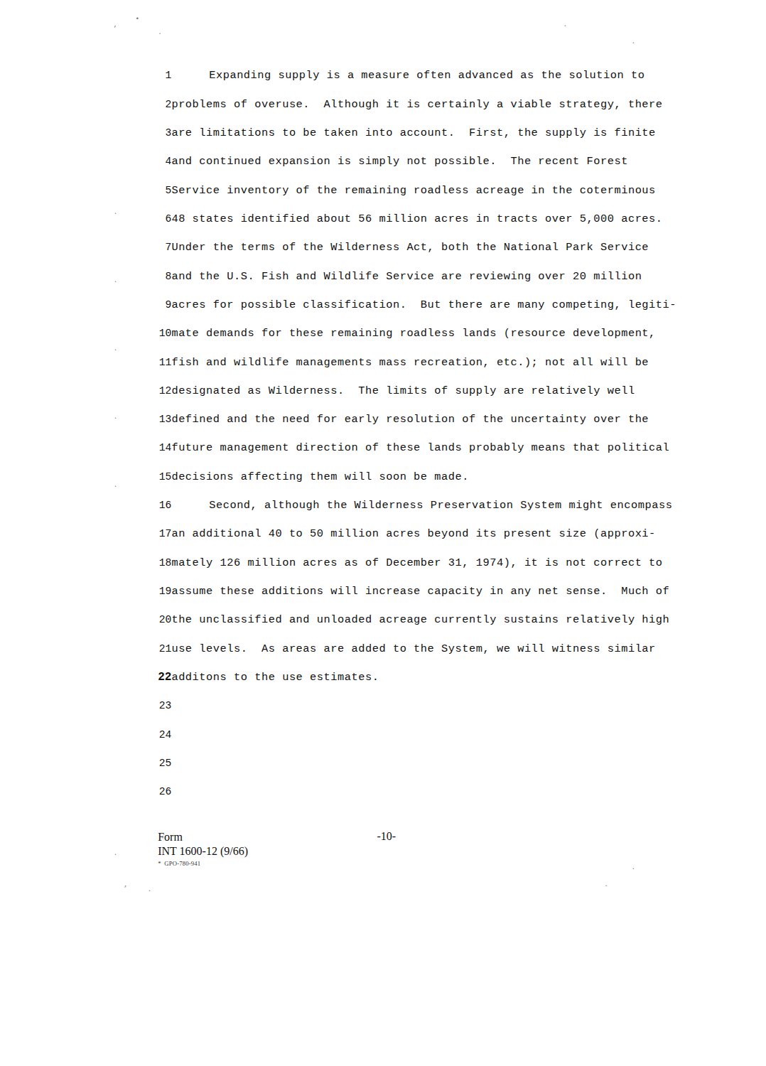, • . . . . . . . . . , . . .
| 1 | Expanding supply is a measure often advanced as the solution to |
| 2 | problems of overuse. Although it is certainly a viable strategy, there |
| 3 | are limitations to be taken into account. First, the supply is finite |
| 4 | and continued expansion is simply not possible. The recent Forest |
| 5 | Service inventory of the remaining roadless acreage in the coterminous |
| 6 | 48 states identified about 56 million acres in tracts over 5,000 acres. |
| 7 | Under the terms of the Wilderness Act, both the National Park Service |
| 8 | and the U.S. Fish and Wildlife Service are reviewing over 20 million |
| 9 | acres for possible classification. But there are many competing, legiti- |
| 10 | mate demands for these remaining roadless lands (resource development, |
| 11 | fish and wildlife managements mass recreation, etc.); not all will be |
| 12 | designated as Wilderness. The limits of supply are relatively well |
| 13 | defined and the need for early resolution of the uncertainty over the |
| 14 | future management direction of these lands probably means that political |
| 15 | decisions affecting them will soon be made. |
| 16 | Second, although the Wilderness Preservation System might encompass |
| 17 | an additional 40 to 50 million acres beyond its present size (approxi- |
| 18 | mately 126 million acres as of December 31, 1974), it is not correct to |
| 19 | assume these additions will increase capacity in any net sense. Much of |
| 20 | the unclassified and unloaded acreage currently sustains relatively high |
| 21 | use levels. As areas are added to the System, we will witness similar |
| 22 | additons to the use estimates. |
| 23 | |
| 24 | |
| 25 | |
| 26 | |
Form
INT 1600-12 (9/66)
* GPO-780-941
-10-